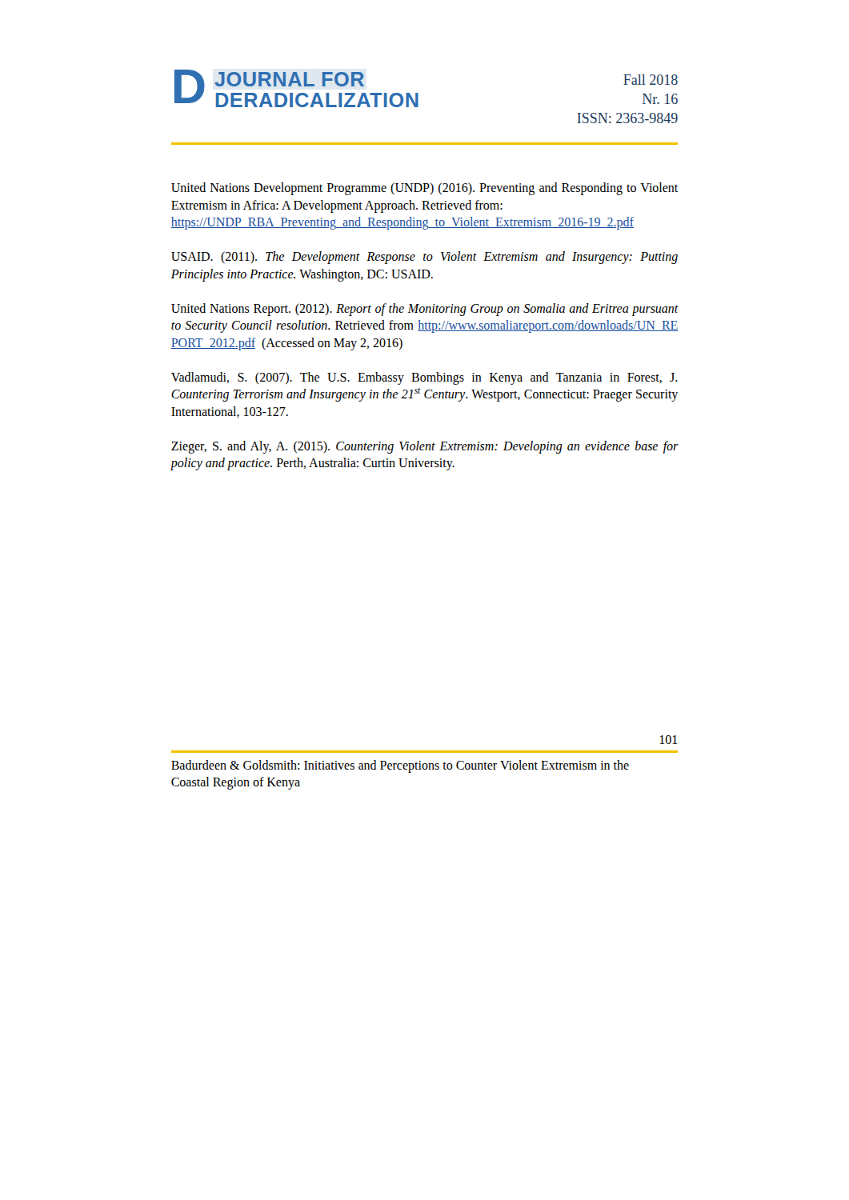D
JOURNAL FOR
DERADICALIZATION
Fall 2018
Nr. 16
ISSN: 2363-9849
United Nations Development Programme (UNDP) (2016). Preventing and Responding to Violent Extremism in Africa: A Development Approach. Retrieved from: https://UNDP_RBA_Preventing_and_Responding_to_Violent_Extremism_2016-19_2.pdf
USAID. (2011). The Development Response to Violent Extremism and Insurgency: Putting Principles into Practice. Washington, DC: USAID.
United Nations Report. (2012). Report of the Monitoring Group on Somalia and Eritrea pursuant to Security Council resolution. Retrieved from http://www.somaliareport.com/downloads/UN_REPORT_2012.pdf (Accessed on May 2, 2016)
Vadlamudi, S. (2007). The U.S. Embassy Bombings in Kenya and Tanzania in Forest, J. Countering Terrorism and Insurgency in the 21st Century. Westport, Connecticut: Praeger Security International, 103-127.
Zieger, S. and Aly, A. (2015). Countering Violent Extremism: Developing an evidence base for policy and practice. Perth, Australia: Curtin University.
101
Badurdeen & Goldsmith: Initiatives and Perceptions to Counter Violent Extremism in the Coastal Region of Kenya